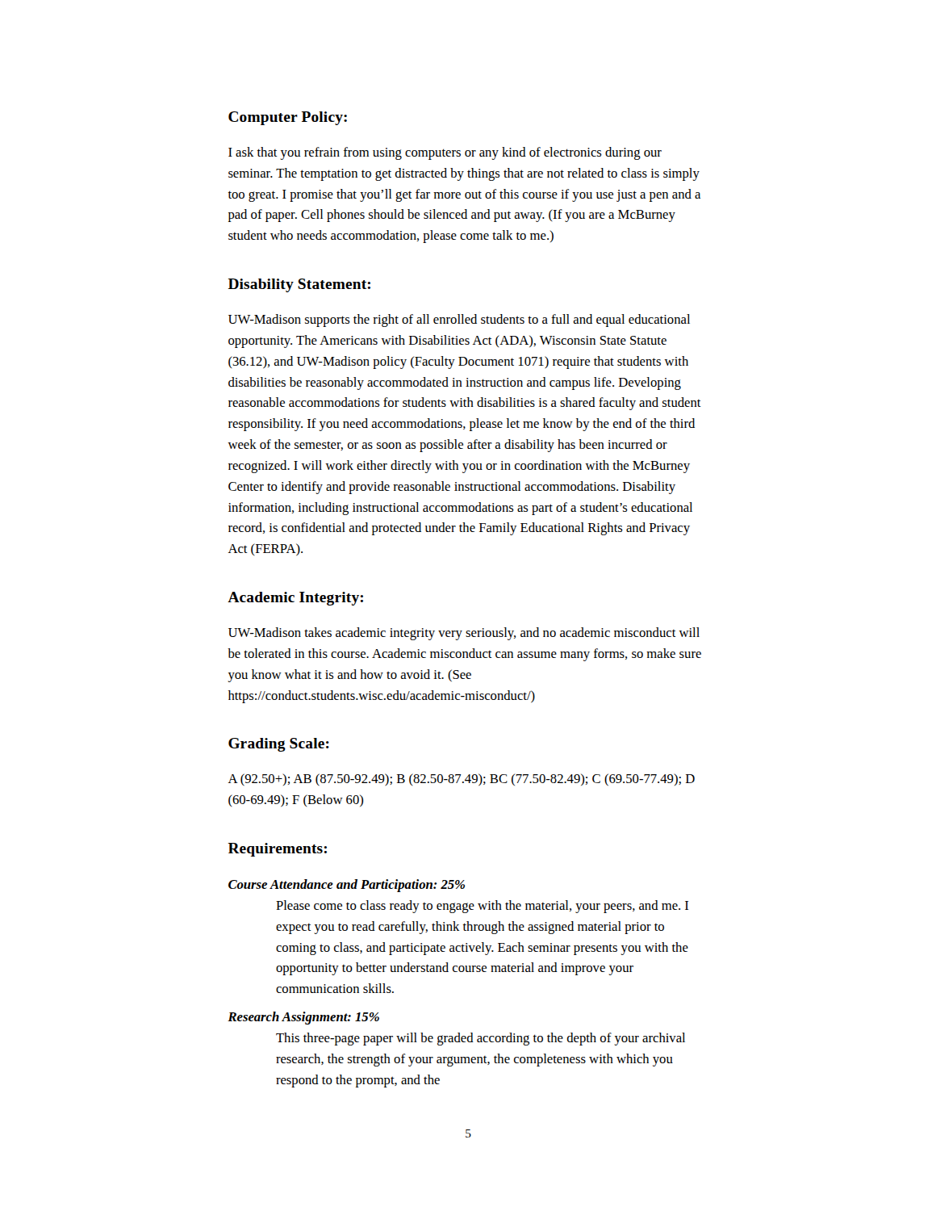Computer Policy:
I ask that you refrain from using computers or any kind of electronics during our seminar. The temptation to get distracted by things that are not related to class is simply too great. I promise that you’ll get far more out of this course if you use just a pen and a pad of paper. Cell phones should be silenced and put away. (If you are a McBurney student who needs accommodation, please come talk to me.)
Disability Statement:
UW-Madison supports the right of all enrolled students to a full and equal educational opportunity. The Americans with Disabilities Act (ADA), Wisconsin State Statute (36.12), and UW-Madison policy (Faculty Document 1071) require that students with disabilities be reasonably accommodated in instruction and campus life. Developing reasonable accommodations for students with disabilities is a shared faculty and student responsibility. If you need accommodations, please let me know by the end of the third week of the semester, or as soon as possible after a disability has been incurred or recognized. I will work either directly with you or in coordination with the McBurney Center to identify and provide reasonable instructional accommodations. Disability information, including instructional accommodations as part of a student’s educational record, is confidential and protected under the Family Educational Rights and Privacy Act (FERPA).
Academic Integrity:
UW-Madison takes academic integrity very seriously, and no academic misconduct will be tolerated in this course. Academic misconduct can assume many forms, so make sure you know what it is and how to avoid it. (See https://conduct.students.wisc.edu/academic-misconduct/)
Grading Scale:
A (92.50+); AB (87.50-92.49); B (82.50-87.49); BC (77.50-82.49); C (69.50-77.49); D (60-69.49); F (Below 60)
Requirements:
Course Attendance and Participation: 25%
Please come to class ready to engage with the material, your peers, and me. I expect you to read carefully, think through the assigned material prior to coming to class, and participate actively. Each seminar presents you with the opportunity to better understand course material and improve your communication skills.
Research Assignment: 15%
This three-page paper will be graded according to the depth of your archival research, the strength of your argument, the completeness with which you respond to the prompt, and the
5